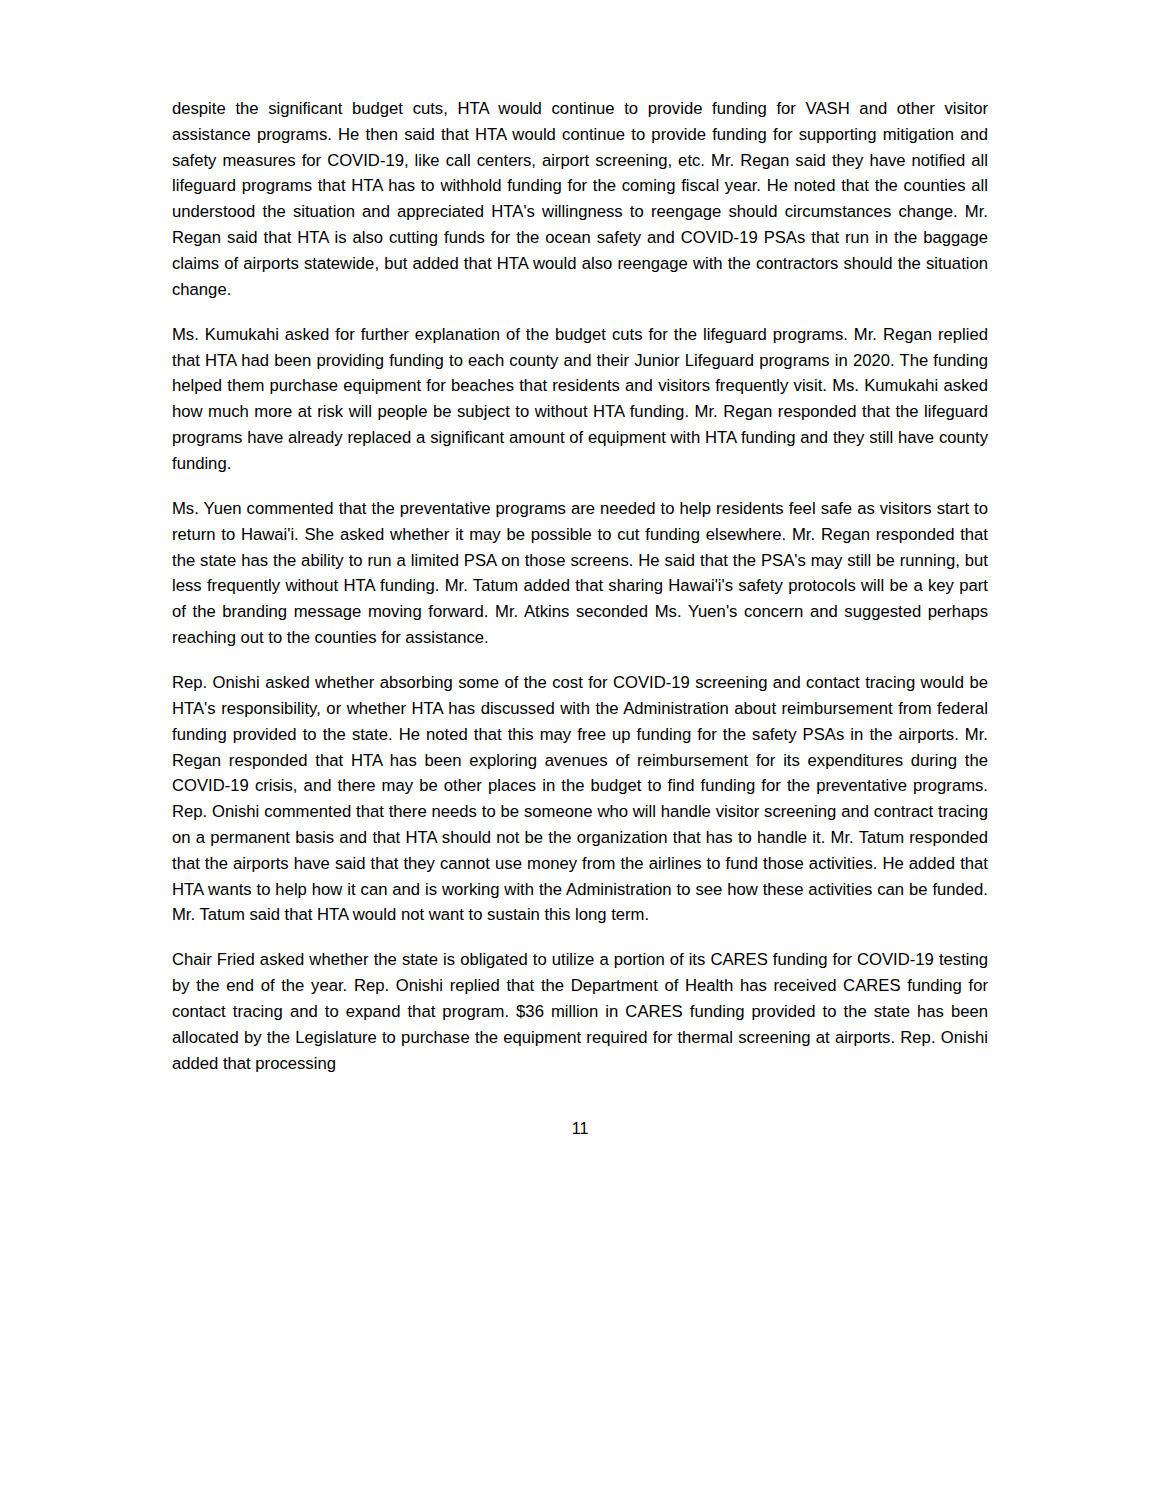despite the significant budget cuts, HTA would continue to provide funding for VASH and other visitor assistance programs. He then said that HTA would continue to provide funding for supporting mitigation and safety measures for COVID-19, like call centers, airport screening, etc. Mr. Regan said they have notified all lifeguard programs that HTA has to withhold funding for the coming fiscal year. He noted that the counties all understood the situation and appreciated HTA's willingness to reengage should circumstances change. Mr. Regan said that HTA is also cutting funds for the ocean safety and COVID-19 PSAs that run in the baggage claims of airports statewide, but added that HTA would also reengage with the contractors should the situation change.
Ms. Kumukahi asked for further explanation of the budget cuts for the lifeguard programs. Mr. Regan replied that HTA had been providing funding to each county and their Junior Lifeguard programs in 2020. The funding helped them purchase equipment for beaches that residents and visitors frequently visit. Ms. Kumukahi asked how much more at risk will people be subject to without HTA funding. Mr. Regan responded that the lifeguard programs have already replaced a significant amount of equipment with HTA funding and they still have county funding.
Ms. Yuen commented that the preventative programs are needed to help residents feel safe as visitors start to return to Hawai'i. She asked whether it may be possible to cut funding elsewhere. Mr. Regan responded that the state has the ability to run a limited PSA on those screens. He said that the PSA's may still be running, but less frequently without HTA funding. Mr. Tatum added that sharing Hawai'i's safety protocols will be a key part of the branding message moving forward. Mr. Atkins seconded Ms. Yuen's concern and suggested perhaps reaching out to the counties for assistance.
Rep. Onishi asked whether absorbing some of the cost for COVID-19 screening and contact tracing would be HTA's responsibility, or whether HTA has discussed with the Administration about reimbursement from federal funding provided to the state. He noted that this may free up funding for the safety PSAs in the airports. Mr. Regan responded that HTA has been exploring avenues of reimbursement for its expenditures during the COVID-19 crisis, and there may be other places in the budget to find funding for the preventative programs. Rep. Onishi commented that there needs to be someone who will handle visitor screening and contract tracing on a permanent basis and that HTA should not be the organization that has to handle it. Mr. Tatum responded that the airports have said that they cannot use money from the airlines to fund those activities. He added that HTA wants to help how it can and is working with the Administration to see how these activities can be funded. Mr. Tatum said that HTA would not want to sustain this long term.
Chair Fried asked whether the state is obligated to utilize a portion of its CARES funding for COVID-19 testing by the end of the year. Rep. Onishi replied that the Department of Health has received CARES funding for contact tracing and to expand that program. $36 million in CARES funding provided to the state has been allocated by the Legislature to purchase the equipment required for thermal screening at airports. Rep. Onishi added that processing
11